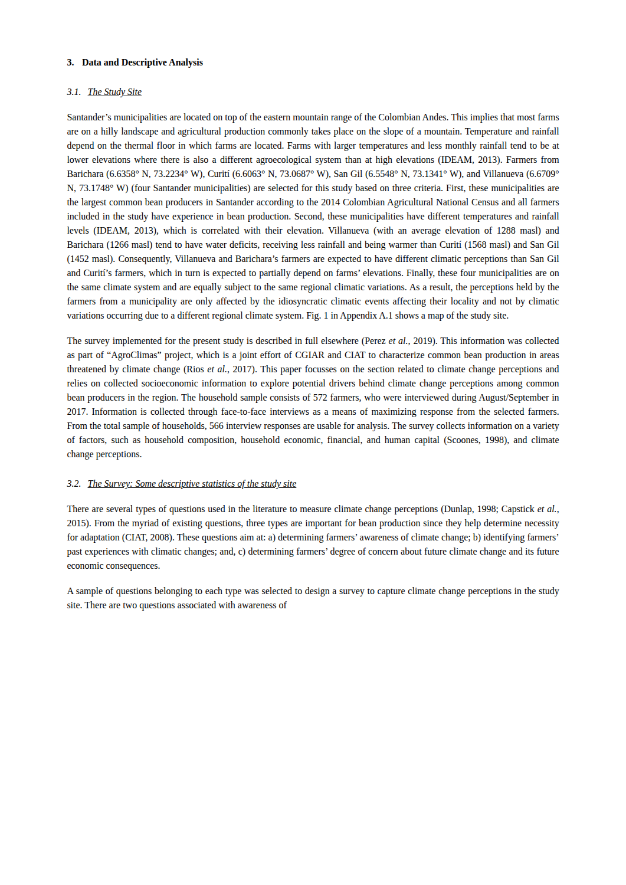3. Data and Descriptive Analysis
3.1. The Study Site
Santander’s municipalities are located on top of the eastern mountain range of the Colombian Andes. This implies that most farms are on a hilly landscape and agricultural production commonly takes place on the slope of a mountain. Temperature and rainfall depend on the thermal floor in which farms are located. Farms with larger temperatures and less monthly rainfall tend to be at lower elevations where there is also a different agroecological system than at high elevations (IDEAM, 2013). Farmers from Barichara (6.6358° N, 73.2234° W), Curití (6.6063° N, 73.0687° W), San Gil (6.5548° N, 73.1341° W), and Villanueva (6.6709° N, 73.1748° W) (four Santander municipalities) are selected for this study based on three criteria. First, these municipalities are the largest common bean producers in Santander according to the 2014 Colombian Agricultural National Census and all farmers included in the study have experience in bean production. Second, these municipalities have different temperatures and rainfall levels (IDEAM, 2013), which is correlated with their elevation. Villanueva (with an average elevation of 1288 masl) and Barichara (1266 masl) tend to have water deficits, receiving less rainfall and being warmer than Curití (1568 masl) and San Gil (1452 masl). Consequently, Villanueva and Barichara’s farmers are expected to have different climatic perceptions than San Gil and Curití’s farmers, which in turn is expected to partially depend on farms’ elevations. Finally, these four municipalities are on the same climate system and are equally subject to the same regional climatic variations. As a result, the perceptions held by the farmers from a municipality are only affected by the idiosyncratic climatic events affecting their locality and not by climatic variations occurring due to a different regional climate system. Fig. 1 in Appendix A.1 shows a map of the study site.
The survey implemented for the present study is described in full elsewhere (Perez et al., 2019). This information was collected as part of “AgroClimas” project, which is a joint effort of CGIAR and CIAT to characterize common bean production in areas threatened by climate change (Rios et al., 2017). This paper focusses on the section related to climate change perceptions and relies on collected socioeconomic information to explore potential drivers behind climate change perceptions among common bean producers in the region. The household sample consists of 572 farmers, who were interviewed during August/September in 2017. Information is collected through face-to-face interviews as a means of maximizing response from the selected farmers. From the total sample of households, 566 interview responses are usable for analysis. The survey collects information on a variety of factors, such as household composition, household economic, financial, and human capital (Scoones, 1998), and climate change perceptions.
3.2. The Survey: Some descriptive statistics of the study site
There are several types of questions used in the literature to measure climate change perceptions (Dunlap, 1998; Capstick et al., 2015). From the myriad of existing questions, three types are important for bean production since they help determine necessity for adaptation (CIAT, 2008). These questions aim at: a) determining farmers’ awareness of climate change; b) identifying farmers’ past experiences with climatic changes; and, c) determining farmers’ degree of concern about future climate change and its future economic consequences.
A sample of questions belonging to each type was selected to design a survey to capture climate change perceptions in the study site. There are two questions associated with awareness of